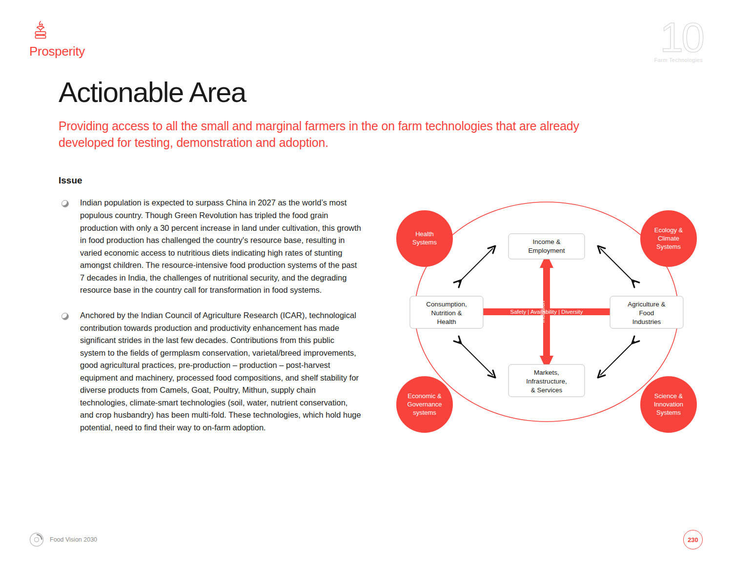Prosperity
10
Farm Technologies
Actionable Area
Providing access to all the small and marginal farmers in the on farm technologies that are already developed for testing, demonstration and adoption.
Issue
Indian population is expected to surpass China in 2027 as the world’s most populous country. Though Green Revolution has tripled the food grain production with only a 30 percent increase in land under cultivation, this growth in food production has challenged the country's resource base, resulting in varied economic access to nutritious diets indicating high rates of stunting amongst children. The resource-intensive food production systems of the past 7 decades in India, the challenges of nutritional security, and the degrading resource base in the country call for transformation in food systems.
Anchored by the Indian Council of Agriculture Research (ICAR), technological contribution towards production and productivity enhancement has made significant strides in the last few decades. Contributions from this public system to the fields of germplasm conservation, varietal/breed improvements, good agricultural practices, pre-production – production – post-harvest equipment and machinery, processed food compositions, and shelf stability for diverse products from Camels, Goat, Poultry, Mithun, supply chain technologies, climate-smart technologies (soil, water, nutrient conservation, and crop husbandry) has been multi-fold. These technologies, which hold huge potential, need to find their way to on-farm adoption.
Health Systems Ecology & Climate Systems Economic & Governance systems Science & Innovation Systems Safety | Availability | Diversity Inclusion Income & Employment Consumption, Nutrition & Health Agriculture & Food Industries Markets, Infrastructure, & Services
Food Vision 2030
230